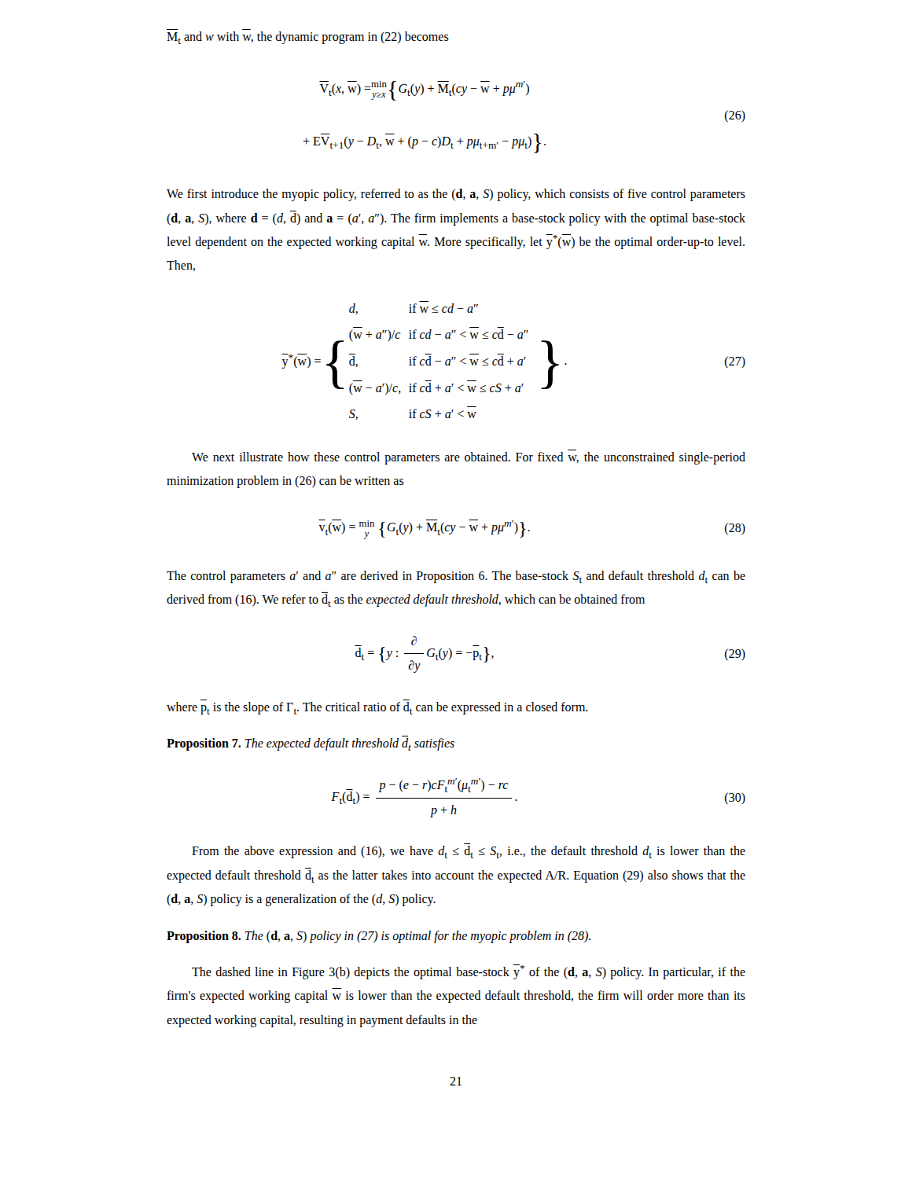Mt and w with w, the dynamic program in (22) becomes
Vt(x, w) =min y≥x{Gt(y) + Mt(cy − w + pμm′)
+ EVt+1(y − Dt, w + (p − c)Dt + pμt+m′ − pμt)}.
(26)
We first introduce the myopic policy, referred to as the (d, a, S) policy, which consists of five control parameters (d, a, S), where d = (d, d) and a = (a′, a″). The firm implements a base-stock policy with the optimal base-stock level dependent on the expected working capital w. More specifically, let y*(w) be the optimal order-up-to level. Then,
y*(w) ={
| d , | if w ≤ cd − a ″ |
| ( w + a ″)/ c | if cd − a ″ < w ≤ c d − a ″ |
| d , | if c d − a ″ < w ≤ c d + a ′ |
| ( w − a ′)/ c , | if c d + a ′ < w ≤ cS + a ′ |
| S , | if cS + a ′ < w |
}.
(27)
We next illustrate how these control parameters are obtained. For fixed w, the unconstrained single-period minimization problem in (26) can be written as
vt(w) = min y {Gt(y) + Mt(cy − w + pμm′)}.
(28)
The control parameters a′ and a″ are derived in Proposition 6. The base-stock St and default threshold dt can be derived from (16). We refer to dt as the expected default threshold, which can be obtained from
dt = {y : ∂∂y Gt(y) = −pt},
(29)
where pt is the slope of Γt. The critical ratio of dt can be expressed in a closed form.
Proposition 7. The expected default threshold dt satisfies
Ft(dt) = p − (e − r)cFtm′(μtm′) − rc p + h.
(30)
From the above expression and (16), we have dt ≤ dt ≤ St, i.e., the default threshold dt is lower than the expected default threshold dt as the latter takes into account the expected A/R. Equation (29) also shows that the (d, a, S) policy is a generalization of the (d, S) policy.
Proposition 8. The (d, a, S) policy in (27) is optimal for the myopic problem in (28).
The dashed line in Figure 3(b) depicts the optimal base-stock y* of the (d, a, S) policy. In particular, if the firm's expected working capital w is lower than the expected default threshold, the firm will order more than its expected working capital, resulting in payment defaults in the
21